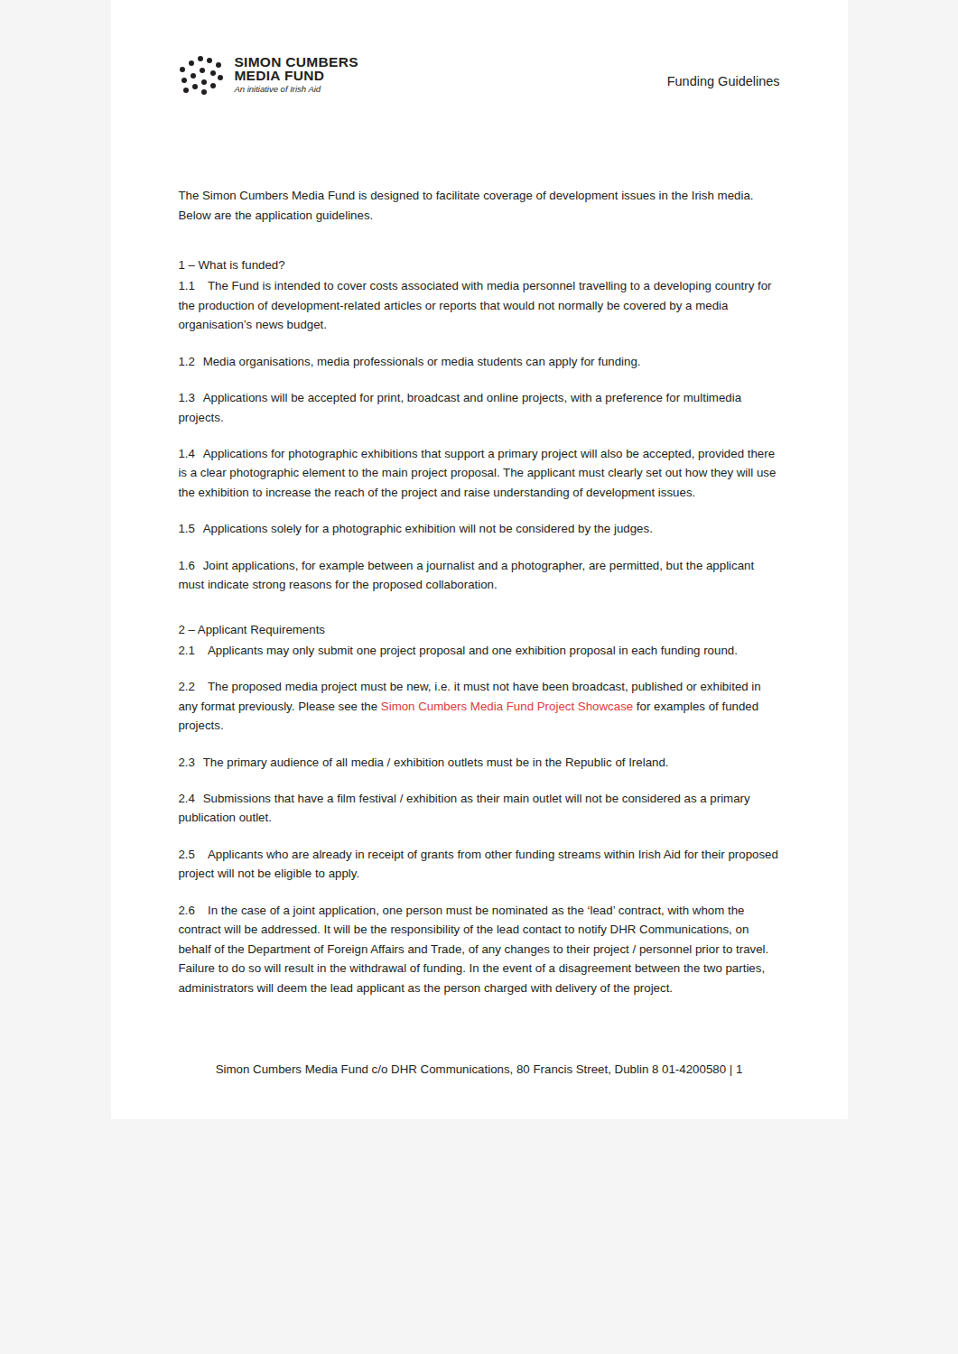SIMON CUMBERS MEDIA FUND An initiative of Irish Aid
Funding Guidelines
The Simon Cumbers Media Fund is designed to facilitate coverage of development issues in the Irish media. Below are the application guidelines.
1 – What is funded?
1.1 The Fund is intended to cover costs associated with media personnel travelling to a developing country for the production of development-related articles or reports that would not normally be covered by a media organisation’s news budget.
1.2 Media organisations, media professionals or media students can apply for funding.
1.3 Applications will be accepted for print, broadcast and online projects, with a preference for multimedia projects.
1.4 Applications for photographic exhibitions that support a primary project will also be accepted, provided there is a clear photographic element to the main project proposal. The applicant must clearly set out how they will use the exhibition to increase the reach of the project and raise understanding of development issues.
1.5 Applications solely for a photographic exhibition will not be considered by the judges.
1.6 Joint applications, for example between a journalist and a photographer, are permitted, but the applicant must indicate strong reasons for the proposed collaboration.
2 – Applicant Requirements
2.1 Applicants may only submit one project proposal and one exhibition proposal in each funding round.
2.2 The proposed media project must be new, i.e. it must not have been broadcast, published or exhibited in any format previously. Please see the Simon Cumbers Media Fund Project Showcase for examples of funded projects.
2.3 The primary audience of all media / exhibition outlets must be in the Republic of Ireland.
2.4 Submissions that have a film festival / exhibition as their main outlet will not be considered as a primary publication outlet.
2.5 Applicants who are already in receipt of grants from other funding streams within Irish Aid for their proposed project will not be eligible to apply.
2.6 In the case of a joint application, one person must be nominated as the ‘lead’ contract, with whom the contract will be addressed. It will be the responsibility of the lead contact to notify DHR Communications, on behalf of the Department of Foreign Affairs and Trade, of any changes to their project / personnel prior to travel. Failure to do so will result in the withdrawal of funding. In the event of a disagreement between the two parties, administrators will deem the lead applicant as the person charged with delivery of the project.
Simon Cumbers Media Fund c/o DHR Communications, 80 Francis Street, Dublin 8 01-4200580 | 1